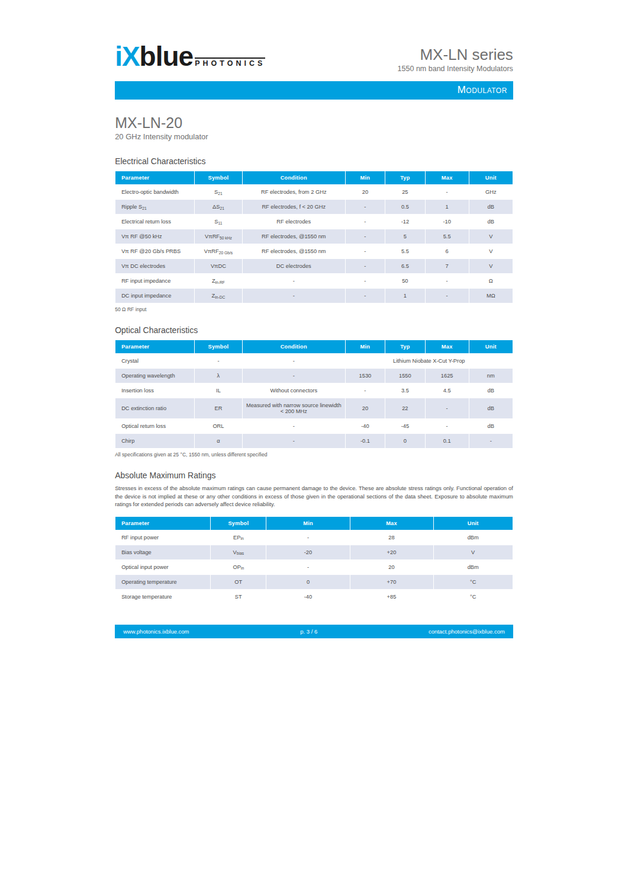iXblue
PHOTONICS
MX-LN series
1550 nm band Intensity Modulators
Modulator
MX-LN-20
20 GHz Intensity modulator
Electrical Characteristics
| Parameter | Symbol | Condition | Min | Typ | Max | Unit |
| --- | --- | --- | --- | --- | --- | --- |
| Electro-optic bandwidth | S 21 | RF electrodes, from 2 GHz | 20 | 25 | - | GHz |
| Ripple S 21 | ΔS 21 | RF electrodes, f < 20 GHz | - | 0.5 | 1 | dB |
| Electrical return loss | S 11 | RF electrodes | - | -12 | -10 | dB |
| Vπ RF @50 kHz | VπRF 50 kHz | RF electrodes, @1550 nm | - | 5 | 5.5 | V |
| Vπ RF @20 Gb/s PRBS | VπRF 20 Gb/s | RF electrodes, @1550 nm | - | 5.5 | 6 | V |
| Vπ DC electrodes | VπDC | DC electrodes | - | 6.5 | 7 | V |
| RF input impedance | Z in-RF | - | - | 50 | - | Ω |
| DC input impedance | Z in-DC | - | - | 1 | - | MΩ |
50 Ω RF input
Optical Characteristics
| Parameter | Symbol | Condition | Min | Typ | Max | Unit |
| --- | --- | --- | --- | --- | --- | --- |
| Crystal | - | - | Lithium Niobate X-Cut Y-Prop |
| Operating wavelength | λ | - | 1530 | 1550 | 1625 | nm |
| Insertion loss | IL | Without connectors | - | 3.5 | 4.5 | dB |
| DC extinction ratio | ER | Measured with narrow source linewidth < 200 MHz | 20 | 22 | - | dB |
| Optical return loss | ORL | - | -40 | -45 | - | dB |
| Chirp | α | - | -0.1 | 0 | 0.1 | - |
All specifications given at 25 °C, 1550 nm, unless different specified
Absolute Maximum Ratings
Stresses in excess of the absolute maximum ratings can cause permanent damage to the device. These are absolute stress ratings only. Functional operation of the device is not implied at these or any other conditions in excess of those given in the operational sections of the data sheet. Exposure to absolute maximum ratings for extended periods can adversely affect device reliability.
| Parameter | Symbol | Min | Max | Unit |
| --- | --- | --- | --- | --- |
| RF input power | EP in | - | 28 | dBm |
| Bias voltage | V bias | -20 | +20 | V |
| Optical input power | OP in | - | 20 | dBm |
| Operating temperature | OT | 0 | +70 | °C |
| Storage temperature | ST | -40 | +85 | °C |
www.photonics.ixblue.com
p. 3 / 6
contact.photonics@ixblue.com